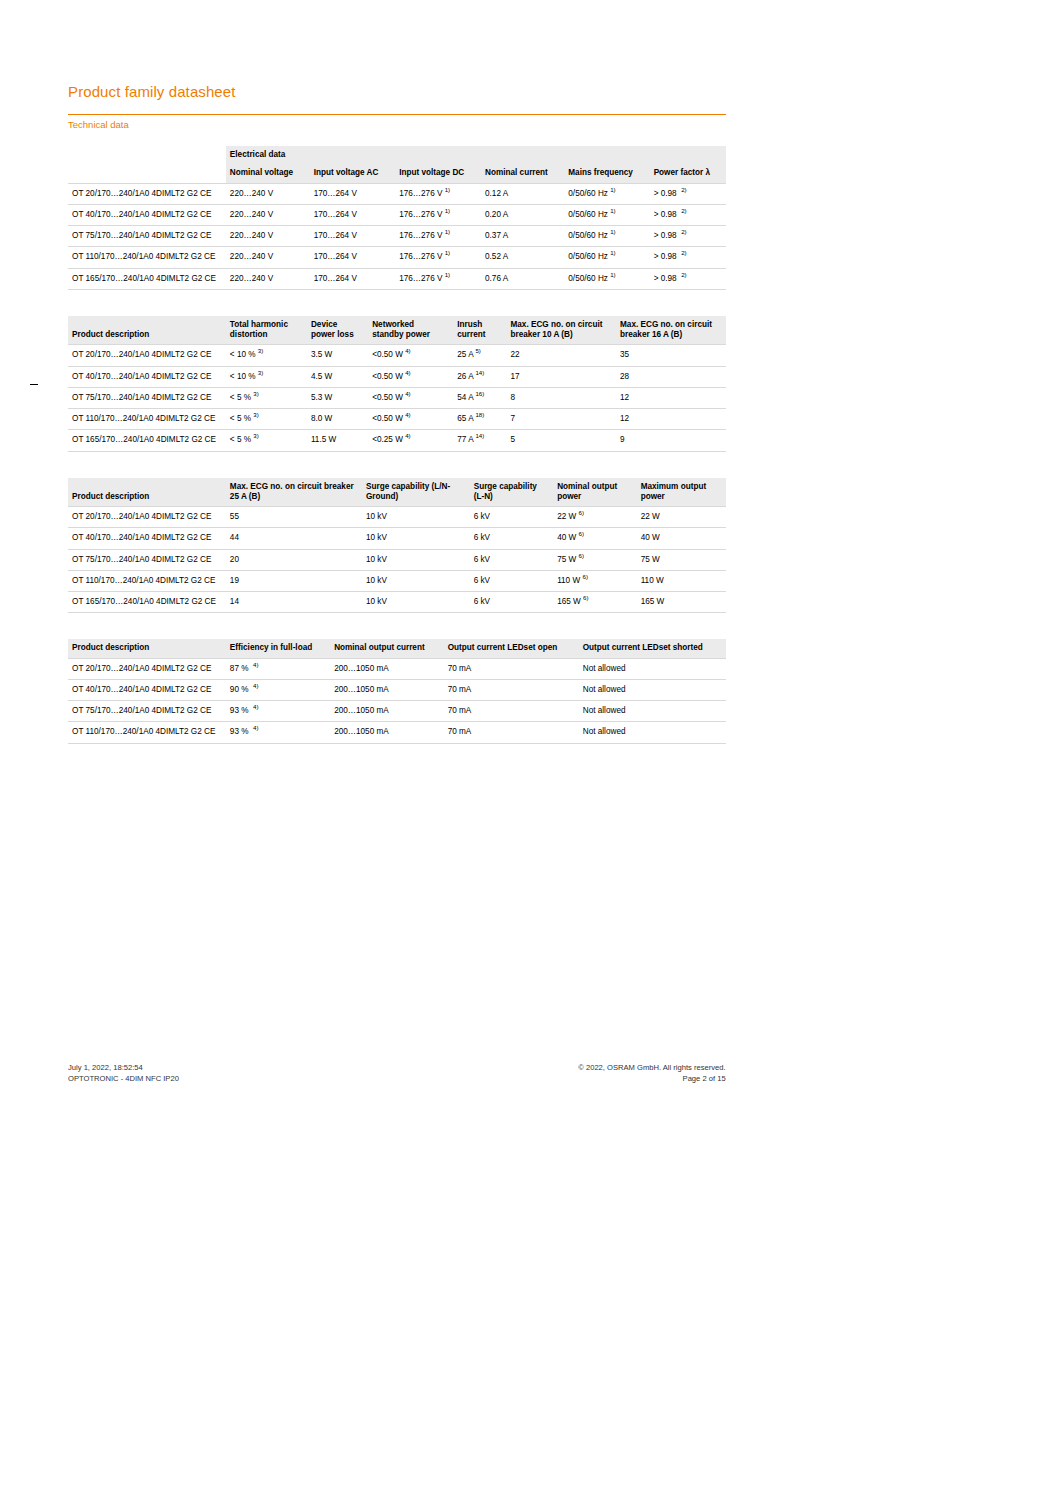Product family datasheet
Technical data
| | Electrical data |
| --- | --- |
| Nominal voltage | Input voltage AC | Input voltage DC | Nominal current | Mains frequency | Power factor λ |
| OT 20/170…240/1A0 4DIMLT2 G2 CE | 220…240 V | 170…264 V | 176…276 V 1) | 0.12 A | 0/50/60 Hz 1) | > 0.98 2) |
| OT 40/170…240/1A0 4DIMLT2 G2 CE | 220…240 V | 170…264 V | 176…276 V 1) | 0.20 A | 0/50/60 Hz 1) | > 0.98 2) |
| OT 75/170…240/1A0 4DIMLT2 G2 CE | 220…240 V | 170…264 V | 176…276 V 1) | 0.37 A | 0/50/60 Hz 1) | > 0.98 2) |
| OT 110/170…240/1A0 4DIMLT2 G2 CE | 220…240 V | 170…264 V | 176…276 V 1) | 0.52 A | 0/50/60 Hz 1) | > 0.98 2) |
| OT 165/170…240/1A0 4DIMLT2 G2 CE | 220…240 V | 170…264 V | 176…276 V 1) | 0.76 A | 0/50/60 Hz 1) | > 0.98 2) |
| Product description | Total harmonic distortion | Device power loss | Networked standby power | Inrush current | Max. ECG no. on circuit breaker 10 A (B) | Max. ECG no. on circuit breaker 16 A (B) |
| --- | --- | --- | --- | --- | --- | --- |
| OT 20/170…240/1A0 4DIMLT2 G2 CE | < 10 % 3) | 3.5 W | <0.50 W 4) | 25 A 5) | 22 | 35 |
| OT 40/170…240/1A0 4DIMLT2 G2 CE | < 10 % 3) | 4.5 W | <0.50 W 4) | 26 A 14) | 17 | 28 |
| OT 75/170…240/1A0 4DIMLT2 G2 CE | < 5 % 3) | 5.3 W | <0.50 W 4) | 54 A 16) | 8 | 12 |
| OT 110/170…240/1A0 4DIMLT2 G2 CE | < 5 % 3) | 8.0 W | <0.50 W 4) | 65 A 18) | 7 | 12 |
| OT 165/170…240/1A0 4DIMLT2 G2 CE | < 5 % 3) | 11.5 W | <0.25 W 4) | 77 A 14) | 5 | 9 |
| Product description | Max. ECG no. on circuit breaker 25 A (B) | Surge capability (L/N-Ground) | Surge capability (L-N) | Nominal output power | Maximum output power |
| --- | --- | --- | --- | --- | --- |
| OT 20/170…240/1A0 4DIMLT2 G2 CE | 55 | 10 kV | 6 kV | 22 W 6) | 22 W |
| OT 40/170…240/1A0 4DIMLT2 G2 CE | 44 | 10 kV | 6 kV | 40 W 6) | 40 W |
| OT 75/170…240/1A0 4DIMLT2 G2 CE | 20 | 10 kV | 6 kV | 75 W 6) | 75 W |
| OT 110/170…240/1A0 4DIMLT2 G2 CE | 19 | 10 kV | 6 kV | 110 W 6) | 110 W |
| OT 165/170…240/1A0 4DIMLT2 G2 CE | 14 | 10 kV | 6 kV | 165 W 6) | 165 W |
| Product description | Efficiency in full-load | Nominal output current | Output current LEDset open | Output current LEDset shorted |
| --- | --- | --- | --- | --- |
| OT 20/170…240/1A0 4DIMLT2 G2 CE | 87 % 4) | 200…1050 mA | 70 mA | Not allowed |
| OT 40/170…240/1A0 4DIMLT2 G2 CE | 90 % 4) | 200…1050 mA | 70 mA | Not allowed |
| OT 75/170…240/1A0 4DIMLT2 G2 CE | 93 % 4) | 200…1050 mA | 70 mA | Not allowed |
| OT 110/170…240/1A0 4DIMLT2 G2 CE | 93 % 4) | 200…1050 mA | 70 mA | Not allowed |
July 1, 2022, 18:52:54
OPTOTRONIC - 4DIM NFC IP20
© 2022, OSRAM GmbH. All rights reserved.
Page 2 of 15